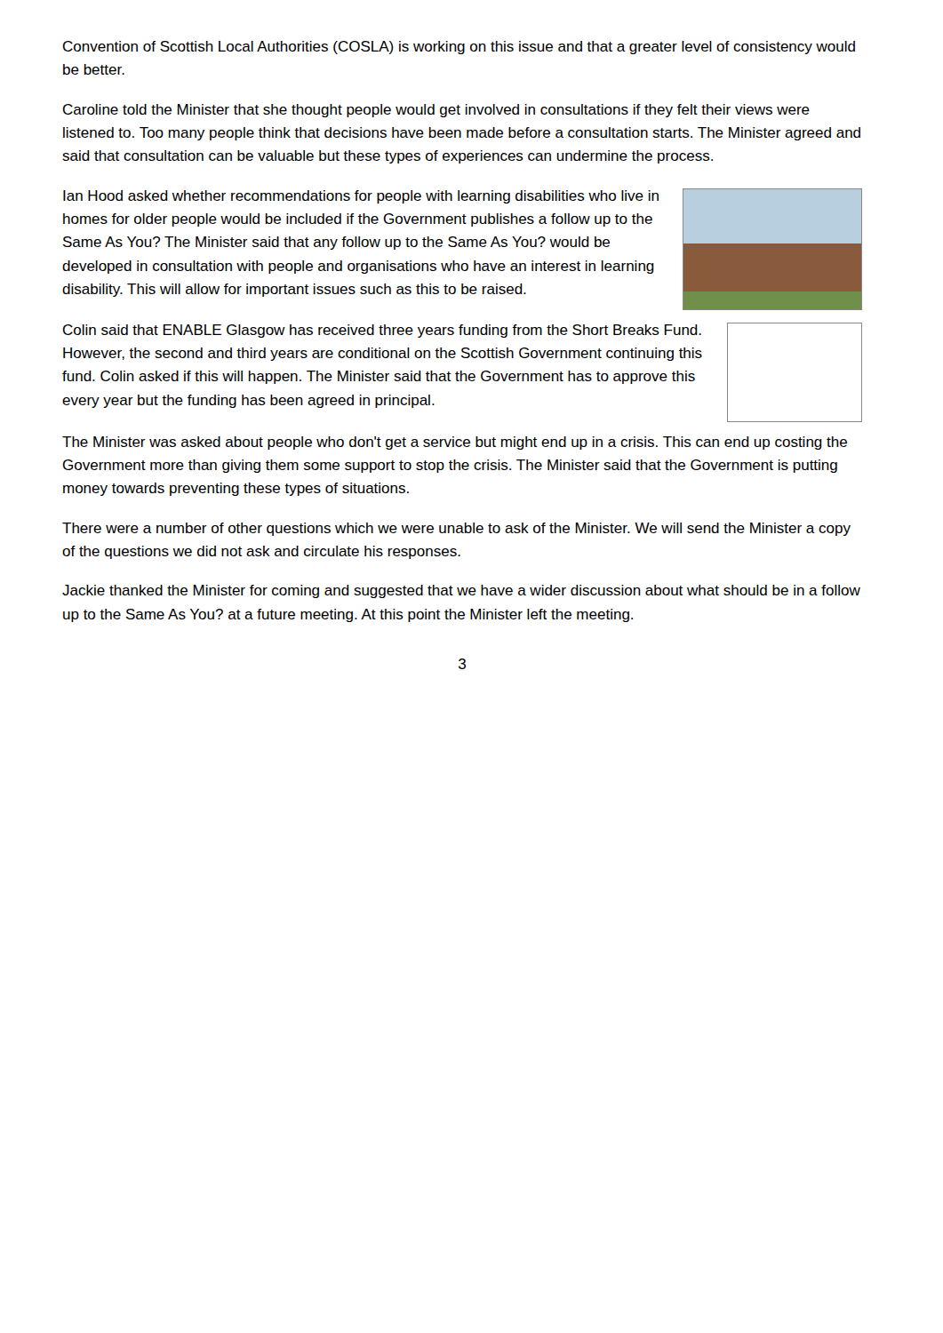Convention of Scottish Local Authorities (COSLA) is working on this issue and that a greater level of consistency would be better.
Caroline told the Minister that she thought people would get involved in consultations if they felt their views were listened to. Too many people think that decisions have been made before a consultation starts. The Minister agreed and said that consultation can be valuable but these types of experiences can undermine the process.
Ian Hood asked whether recommendations for people with learning disabilities who live in homes for older people would be included if the Government publishes a follow up to the Same As You? The Minister said that any follow up to the Same As You? would be developed in consultation with people and organisations who have an interest in learning disability. This will allow for important issues such as this to be raised.
Colin said that ENABLE Glasgow has received three years funding from the Short Breaks Fund. However, the second and third years are conditional on the Scottish Government continuing this fund. Colin asked if this will happen. The Minister said that the Government has to approve this every year but the funding has been agreed in principal.
The Minister was asked about people who don't get a service but might end up in a crisis. This can end up costing the Government more than giving them some support to stop the crisis. The Minister said that the Government is putting money towards preventing these types of situations.
There were a number of other questions which we were unable to ask of the Minister. We will send the Minister a copy of the questions we did not ask and circulate his responses.
Jackie thanked the Minister for coming and suggested that we have a wider discussion about what should be in a follow up to the Same As You? at a future meeting. At this point the Minister left the meeting.
3